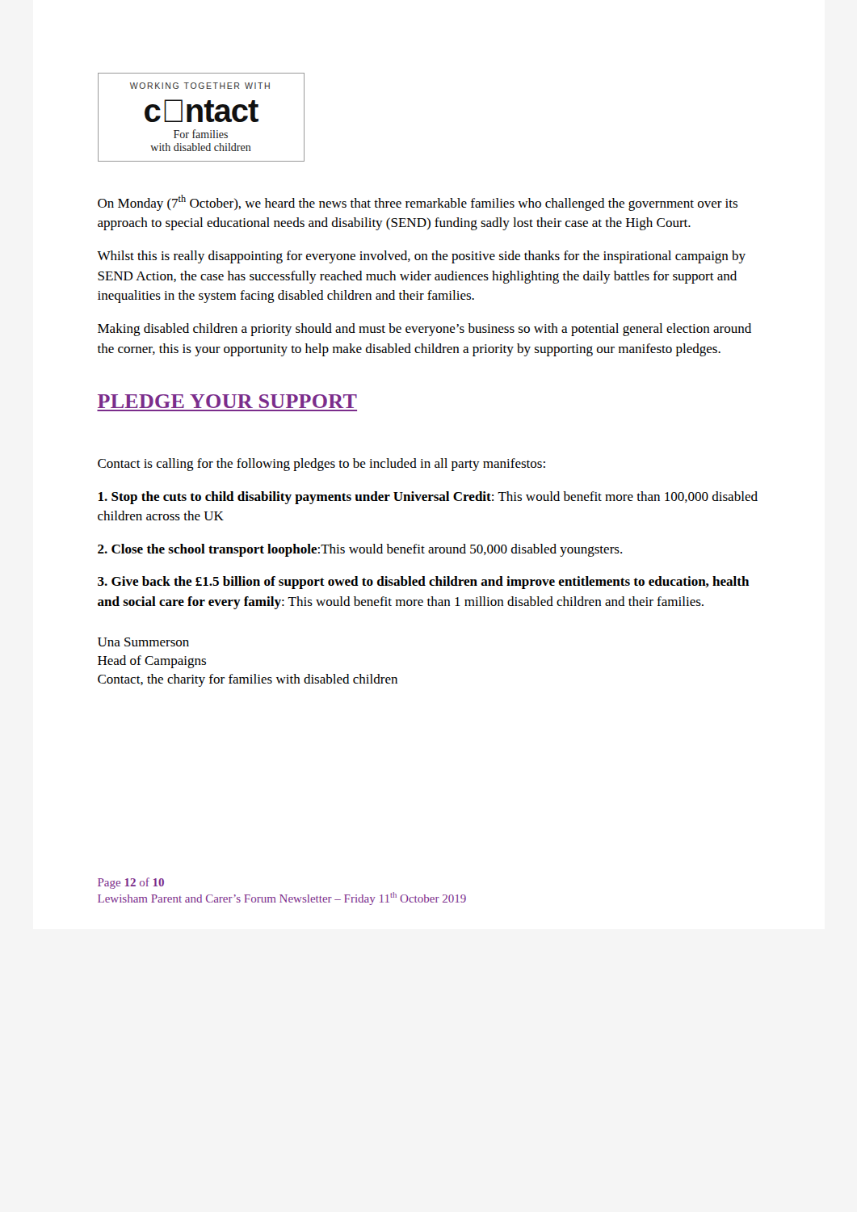WORKING TOGETHER WITH
c⃝ntact
For families
with disabled children
On Monday (7th October), we heard the news that three remarkable families who challenged the government over its approach to special educational needs and disability (SEND) funding sadly lost their case at the High Court.
Whilst this is really disappointing for everyone involved, on the positive side thanks for the inspirational campaign by SEND Action, the case has successfully reached much wider audiences highlighting the daily battles for support and inequalities in the system facing disabled children and their families.
Making disabled children a priority should and must be everyone’s business so with a potential general election around the corner, this is your opportunity to help make disabled children a priority by supporting our manifesto pledges.
PLEDGE YOUR SUPPORT
Contact is calling for the following pledges to be included in all party manifestos:
1. Stop the cuts to child disability payments under Universal Credit: This would benefit more than 100,000 disabled children across the UK
2. Close the school transport loophole:This would benefit around 50,000 disabled youngsters.
3. Give back the £1.5 billion of support owed to disabled children and improve entitlements to education, health and social care for every family: This would benefit more than 1 million disabled children and their families.
Una Summerson
Head of Campaigns
Contact, the charity for families with disabled children
Page 12 of 10
Lewisham Parent and Carer’s Forum Newsletter – Friday 11th October 2019